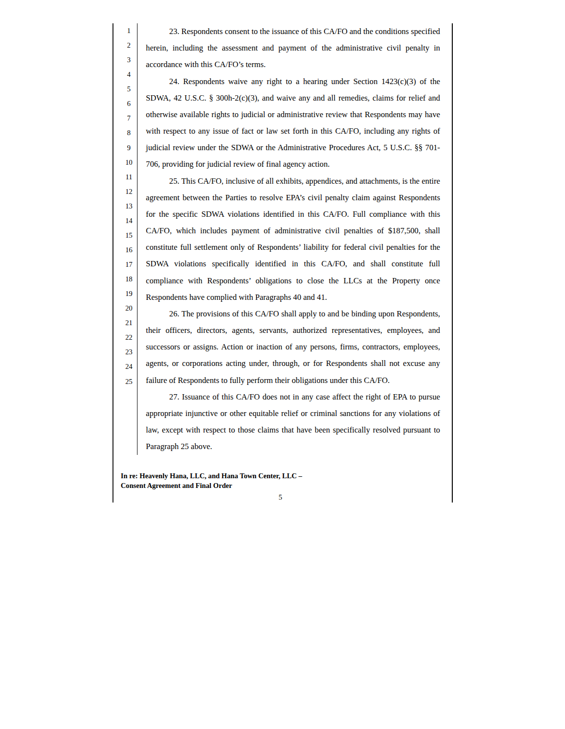| 1 2 3 4 5 6 7 8 9 10 11 12 13 14 15 16 17 18 19 20 21 22 23 24 25 | 23. Respondents consent to the issuance of this CA/FO and the conditions specified herein, including the assessment and payment of the administrative civil penalty in accordance with this CA/FO’s terms. 24. Respondents waive any right to a hearing under Section 1423(c)(3) of the SDWA, 42 U.S.C. § 300h-2(c)(3), and waive any and all remedies, claims for relief and otherwise available rights to judicial or administrative review that Respondents may have with respect to any issue of fact or law set forth in this CA/FO, including any rights of judicial review under the SDWA or the Administrative Procedures Act, 5 U.S.C. §§ 701-706, providing for judicial review of final agency action. 25. This CA/FO, inclusive of all exhibits, appendices, and attachments, is the entire agreement between the Parties to resolve EPA’s civil penalty claim against Respondents for the specific SDWA violations identified in this CA/FO. Full compliance with this CA/FO, which includes payment of administrative civil penalties of $187,500, shall constitute full settlement only of Respondents’ liability for federal civil penalties for the SDWA violations specifically identified in this CA/FO, and shall constitute full compliance with Respondents’ obligations to close the LLCs at the Property once Respondents have complied with Paragraphs 40 and 41. 26. The provisions of this CA/FO shall apply to and be binding upon Respondents, their officers, directors, agents, servants, authorized representatives, employees, and successors or assigns. Action or inaction of any persons, firms, contractors, employees, agents, or corporations acting under, through, or for Respondents shall not excuse any failure of Respondents to fully perform their obligations under this CA/FO. 27. Issuance of this CA/FO does not in any case affect the right of EPA to pursue appropriate injunctive or other equitable relief or criminal sanctions for any violations of law, except with respect to those claims that have been specifically resolved pursuant to Paragraph 25 above. |
In re: Heavenly Hana, LLC, and Hana Town Center, LLC –
Consent Agreement and Final Order
5